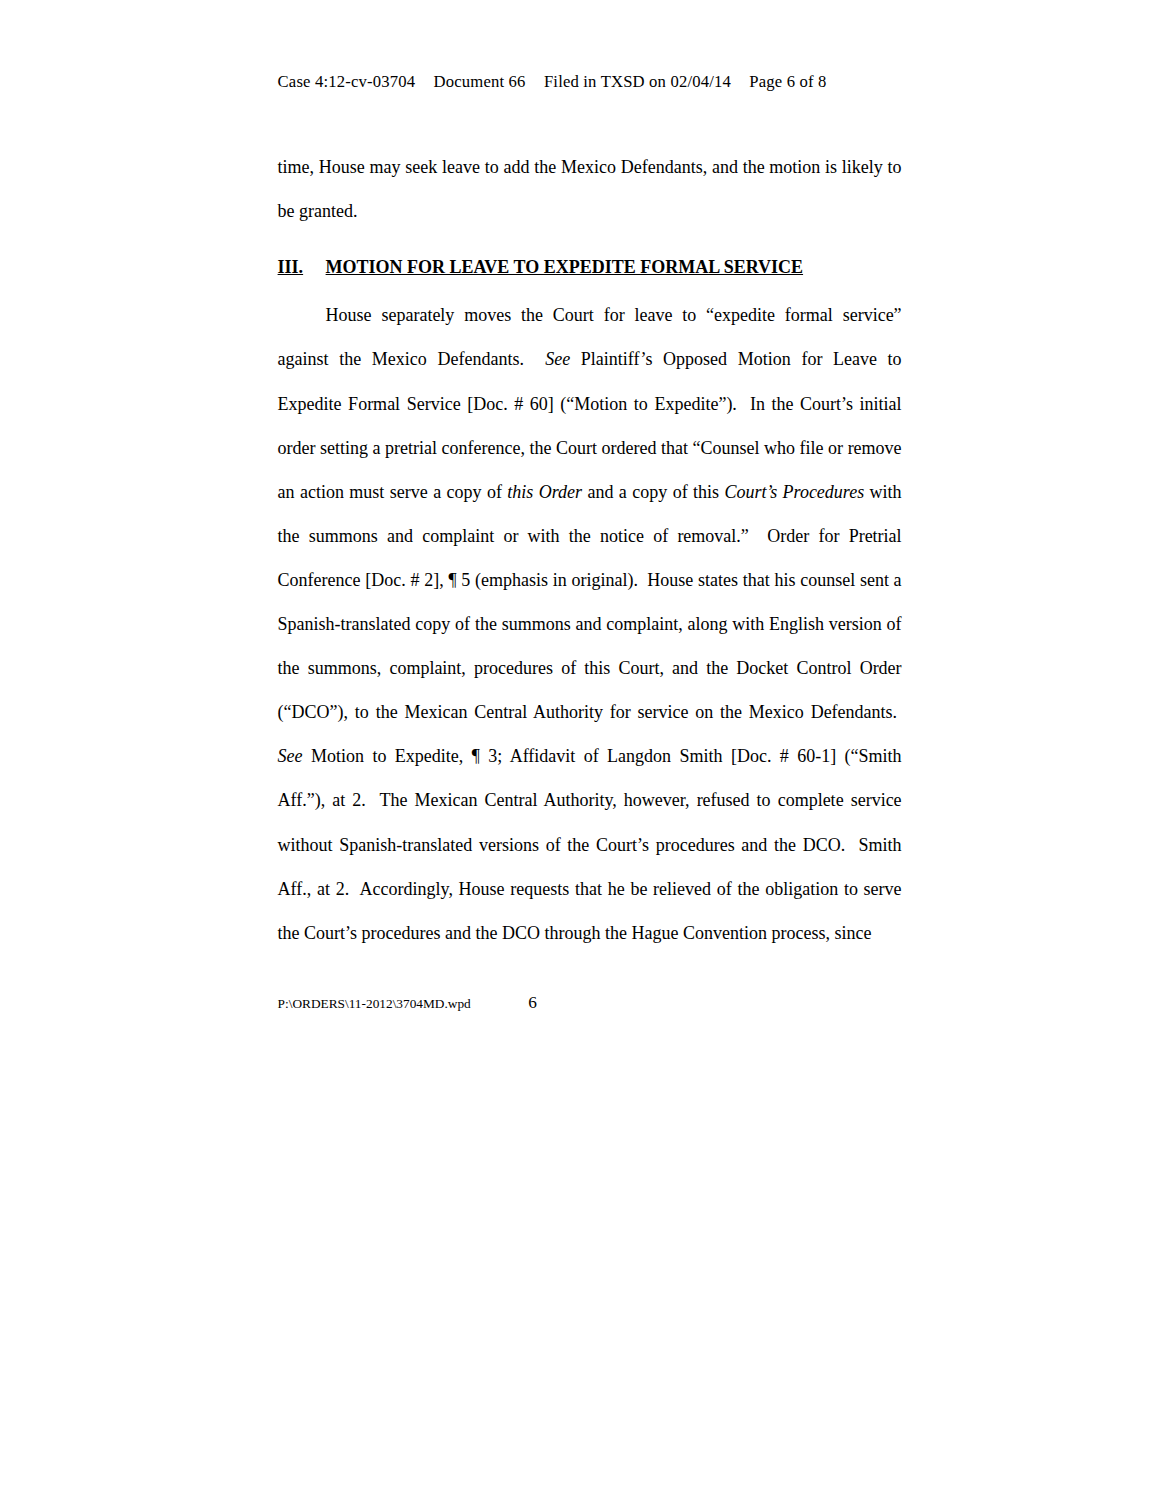Case 4:12-cv-03704 Document 66 Filed in TXSD on 02/04/14 Page 6 of 8
time, House may seek leave to add the Mexico Defendants, and the motion is likely to be granted.
III. MOTION FOR LEAVE TO EXPEDITE FORMAL SERVICE
House separately moves the Court for leave to “expedite formal service” against the Mexico Defendants. See Plaintiff’s Opposed Motion for Leave to Expedite Formal Service [Doc. # 60] (“Motion to Expedite”). In the Court’s initial order setting a pretrial conference, the Court ordered that “Counsel who file or remove an action must serve a copy of this Order and a copy of this Court’s Procedures with the summons and complaint or with the notice of removal.” Order for Pretrial Conference [Doc. # 2], ¶ 5 (emphasis in original). House states that his counsel sent a Spanish-translated copy of the summons and complaint, along with English version of the summons, complaint, procedures of this Court, and the Docket Control Order (“DCO”), to the Mexican Central Authority for service on the Mexico Defendants. See Motion to Expedite, ¶ 3; Affidavit of Langdon Smith [Doc. # 60-1] (“Smith Aff.”), at 2. The Mexican Central Authority, however, refused to complete service without Spanish-translated versions of the Court’s procedures and the DCO. Smith Aff., at 2. Accordingly, House requests that he be relieved of the obligation to serve the Court’s procedures and the DCO through the Hague Convention process, since
P:\ORDERS\11-2012\3704MD.wpd 6